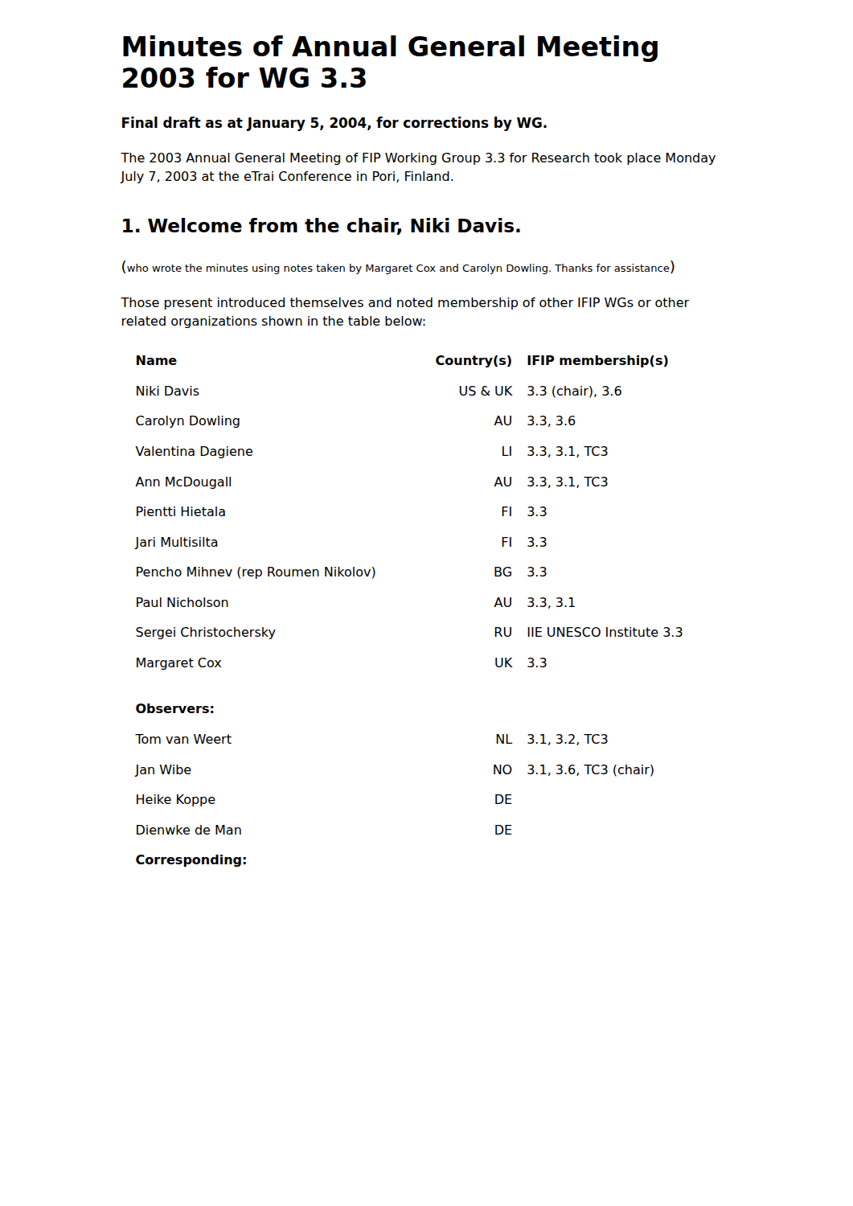Minutes of Annual General Meeting 2003 for WG 3.3
Final draft as at January 5, 2004, for corrections by WG.
The 2003 Annual General Meeting of FIP Working Group 3.3 for Research took place Monday July 7, 2003 at the eTrai Conference in Pori, Finland.
1. Welcome from the chair, Niki Davis.
(who wrote the minutes using notes taken by Margaret Cox and Carolyn Dowling. Thanks for assistance)
Those present introduced themselves and noted membership of other IFIP WGs or other related organizations shown in the table below:
| Name | Country(s) | IFIP membership(s) |
| --- | --- | --- |
| Niki Davis | US & UK | 3.3 (chair), 3.6 |
| Carolyn Dowling | AU | 3.3, 3.6 |
| Valentina Dagiene | LI | 3.3, 3.1, TC3 |
| Ann McDougall | AU | 3.3, 3.1, TC3 |
| Pientti Hietala | FI | 3.3 |
| Jari Multisilta | FI | 3.3 |
| Pencho Mihnev (rep Roumen Nikolov) | BG | 3.3 |
| Paul Nicholson | AU | 3.3, 3.1 |
| Sergei Christochersky | RU | IIE UNESCO Institute 3.3 |
| Margaret Cox | UK | 3.3 |
| Observers: | | |
| Tom van Weert | NL | 3.1, 3.2, TC3 |
| Jan Wibe | NO | 3.1, 3.6, TC3 (chair) |
| Heike Koppe | DE | |
| Dienwke de Man | DE | |
| Corresponding: | | |